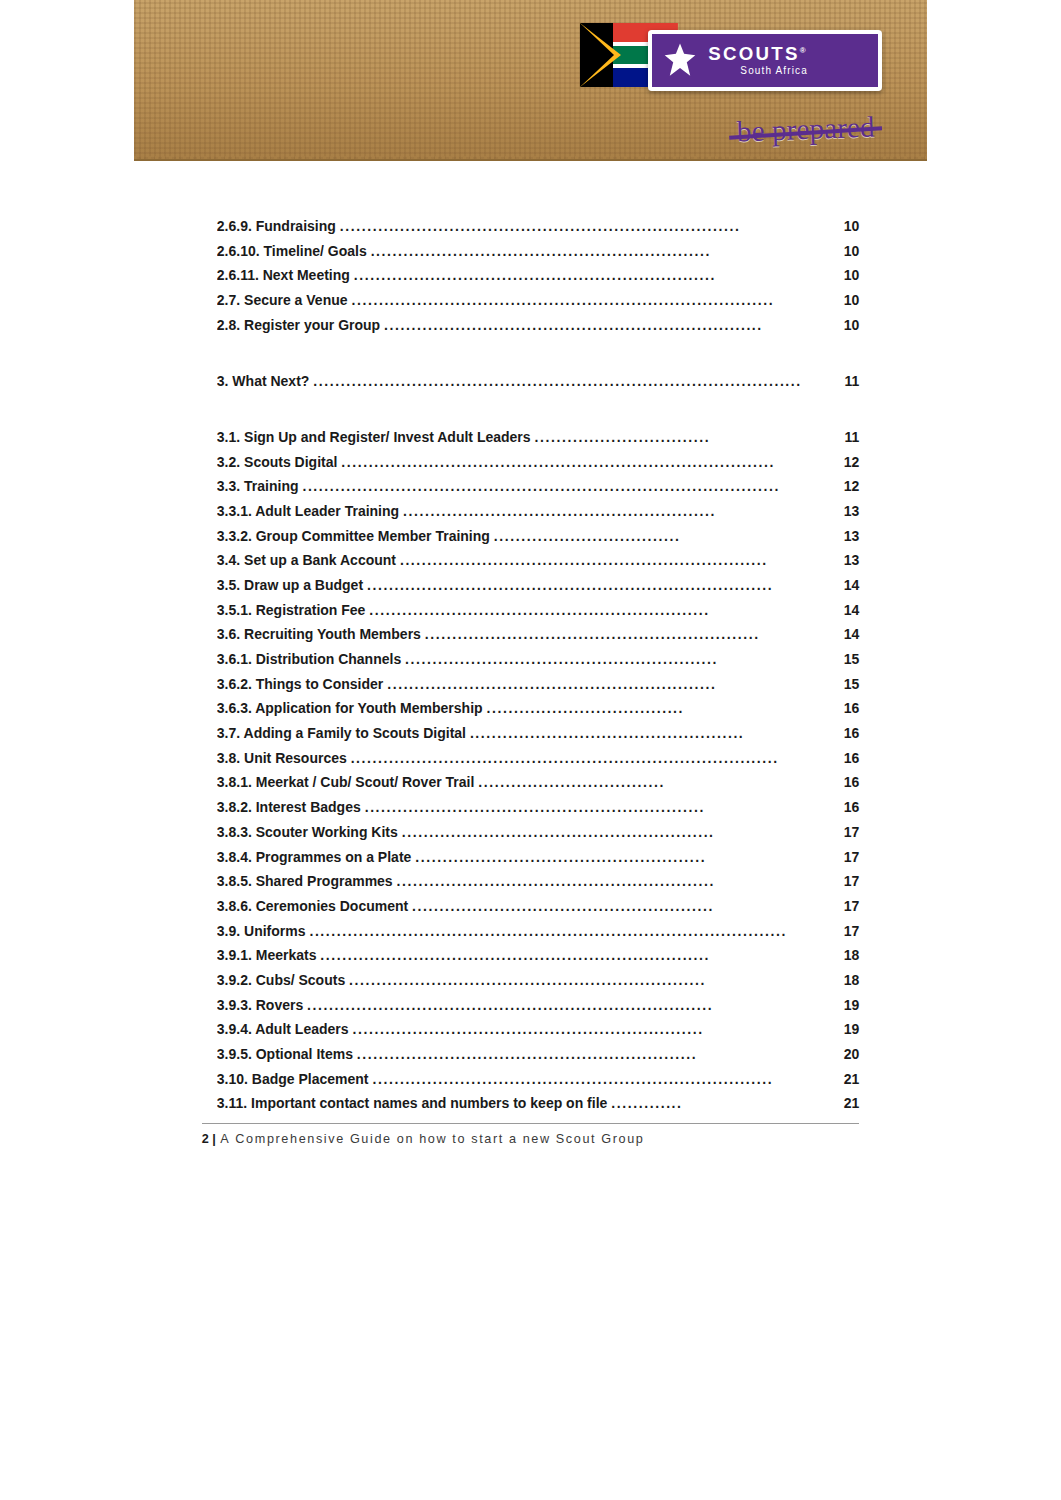SCOUTS®
South Africa
be prepared
| 2.6.9. Fundraising ......................................................................... | 10 |
| 2.6.10. Timeline/ Goals .............................................................. | 10 |
| 2.6.11. Next Meeting .................................................................. | 10 |
| 2.7. Secure a Venue ............................................................................. | 10 |
| 2.8. Register your Group ..................................................................... | 10 |
| 3. What Next? ......................................................................................... | 11 |
| 3.1. Sign Up and Register/ Invest Adult Leaders ................................ | 11 |
| 3.2. Scouts Digital ............................................................................... | 12 |
| 3.3. Training ....................................................................................... | 12 |
| 3.3.1. Adult Leader Training ......................................................... | 13 |
| 3.3.2. Group Committee Member Training .................................. | 13 |
| 3.4. Set up a Bank Account ................................................................... | 13 |
| 3.5. Draw up a Budget .......................................................................... | 14 |
| 3.5.1. Registration Fee .............................................................. | 14 |
| 3.6. Recruiting Youth Members ............................................................. | 14 |
| 3.6.1. Distribution Channels ......................................................... | 15 |
| 3.6.2. Things to Consider ............................................................ | 15 |
| 3.6.3. Application for Youth Membership .................................... | 16 |
| 3.7. Adding a Family to Scouts Digital .................................................. | 16 |
| 3.8. Unit Resources .............................................................................. | 16 |
| 3.8.1. Meerkat / Cub/ Scout/ Rover Trail .................................. | 16 |
| 3.8.2. Interest Badges .............................................................. | 16 |
| 3.8.3. Scouter Working Kits ......................................................... | 17 |
| 3.8.4. Programmes on a Plate ..................................................... | 17 |
| 3.8.5. Shared Programmes .......................................................... | 17 |
| 3.8.6. Ceremonies Document ....................................................... | 17 |
| 3.9. Uniforms ....................................................................................... | 17 |
| 3.9.1. Meerkats ....................................................................... | 18 |
| 3.9.2. Cubs/ Scouts ................................................................. | 18 |
| 3.9.3. Rovers .......................................................................... | 19 |
| 3.9.4. Adult Leaders ................................................................ | 19 |
| 3.9.5. Optional Items .............................................................. | 20 |
| 3.10. Badge Placement ......................................................................... | 21 |
| 3.11. Important contact names and numbers to keep on file ............. | 21 |
2 | A Comprehensive Guide on how to start a new Scout Group